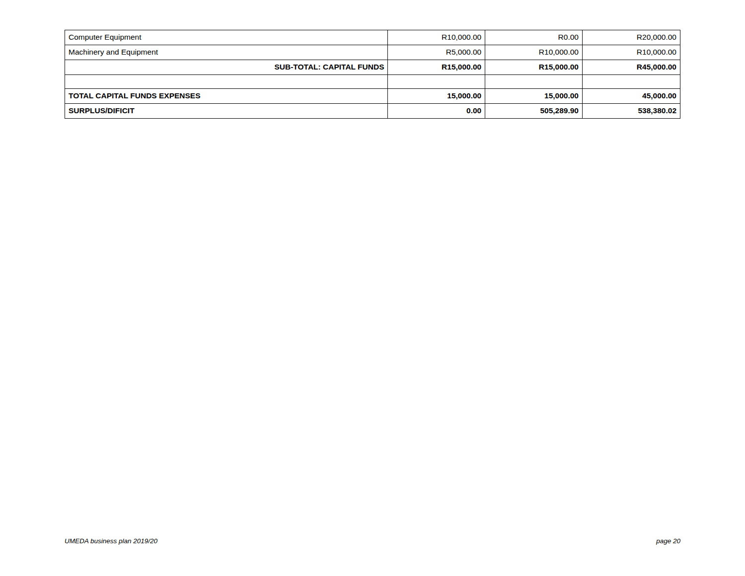| Computer Equipment | R10,000.00 | R0.00 | R20,000.00 |
| Machinery and Equipment | R5,000.00 | R10,000.00 | R10,000.00 |
| SUB-TOTAL: CAPITAL FUNDS | R15,000.00 | R15,000.00 | R45,000.00 |
| TOTAL CAPITAL FUNDS EXPENSES | 15,000.00 | 15,000.00 | 45,000.00 |
| SURPLUS/DIFICIT | 0.00 | 505,289.90 | 538,380.02 |
UMEDA business plan 2019/20 page 20